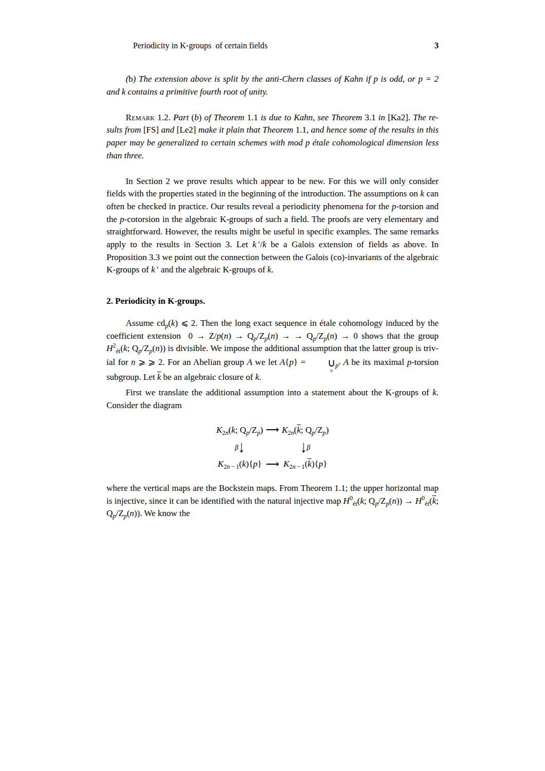Periodicity in K-groups of certain fields
3
(b) The extension above is split by the anti-Chern classes of Kahn if p is odd, or p = 2 and k contains a primitive fourth root of unity.
Remark 1.2. Part (b) of Theorem 1.1 is due to Kahn, see Theorem 3.1 in [Ka2]. The results from [FS] and [Le2] make it plain that Theorem 1.1, and hence some of the results in this paper may be generalized to certain schemes with mod p étale cohomological dimension less than three.
In Section 2 we prove results which appear to be new. For this we will only consider fields with the properties stated in the beginning of the introduction. The assumptions on k can often be checked in practice. Our results reveal a periodicity phenomena for the p-torsion and the p-cotorsion in the algebraic K-groups of such a field. The proofs are very elementary and straightforward. However, the results might be useful in specific examples. The same remarks apply to the results in Section 3. Let k ′/k be a Galois extension of fields as above. In Proposition 3.3 we point out the connection between the Galois (co)-invariants of the algebraic K-groups of k ′ and the algebraic K-groups of k.
2. Periodicity in K-groups.
Assume cdp(k) ⩽ 2. Then the long exact sequence in étale cohomology induced by the coefficient extension 0 → Z/p(n) → Qp/Zp(n) → → Qp/Zp(n) → 0 shows that the group H2ét(k; Qp/Zp(n)) is divisible. We impose the additional assumption that the latter group is trivial for n ⩾ ⩾ 2. For an Abelian group A we let A{p} = ∪νpν A be its maximal p-torsion subgroup. Let k be an algebraic closure of k.
First we translate the additional assumption into a statement about the K-groups of k. Consider the diagram
| K 2 n ( k ; Q p / Z p ) | ⟶ | K 2 n ( k ; Q p / Z p ) |
| β ↓ | | ↓ β |
| K 2 n − 1 ( k ){ p } | ⟶ | K 2 n − 1 ( k ){ p } |
where the vertical maps are the Bockstein maps. From Theorem 1.1; the upper horizontal map is injective, since it can be identified with the natural injective map H0ét(k; Qp/Zp(n)) → H0ét(k; Qp/Zp(n)). We know the